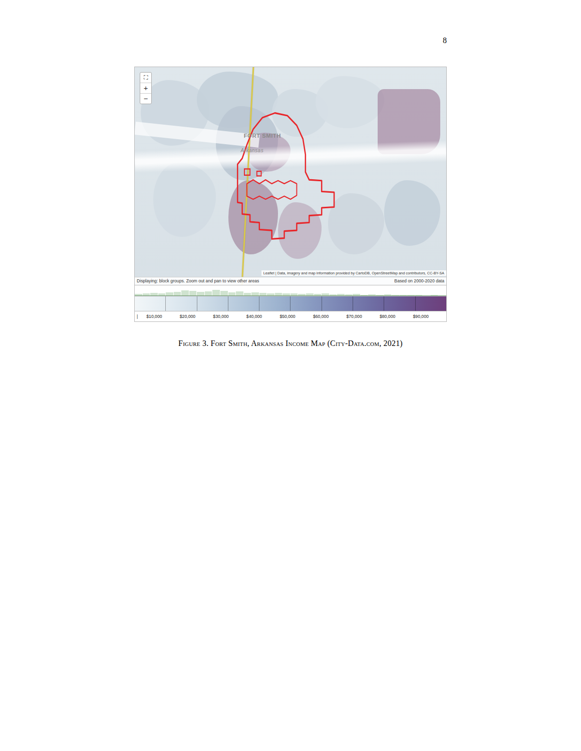8
FORT SMITH
Arkansas
⛶
+
−
Leaflet | Data, imagery and map information provided by CartoDB, OpenStreetMap and contributors, CC-BY-SA
Displaying: block groups. Zoom out and pan to view other areas Based on 2000-2020 data
| $10,000 $20,000 $30,000 $40,000 $50,000 $60,000 $70,000 $80,000 $90,000
Figure 3. Fort Smith, Arkansas Income Map (City-Data.com, 2021)